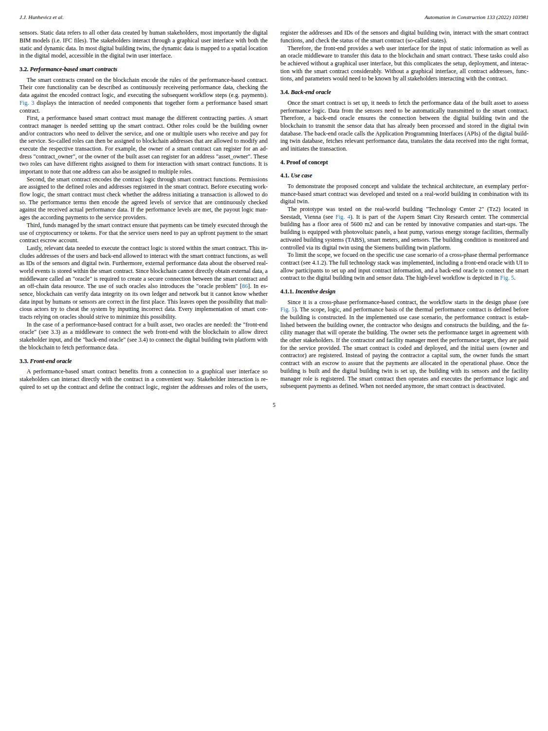J.J. Hunhevicz et al.
Automation in Construction 133 (2022) 103981
sensors. Static data refers to all other data created by human stakeholders, most importantly the digital BIM models (i.e. IFC files). The stakeholders interact through a graphical user interface with both the static and dynamic data. In most digital building twins, the dynamic data is mapped to a spatial location in the digital model, accessible in the digital twin user interface.
3.2. Performance-based smart contracts
The smart contracts created on the blockchain encode the rules of the performance-based contract. Their core functionality can be described as continuously receiveing performance data, checking the data against the encoded contract logic, and executing the subsequent workflow steps (e.g. payments). Fig. 3 displays the interaction of needed components that together form a performance based smart contract.
First, a performance based smart contract must manage the different contracting parties. A smart contract manager is needed settting up the smart contract. Other roles could be the building owner and/or contractors who need to deliver the service, and one or multiple users who receive and pay for the service. So-called roles can then be assigned to blockchain addresses that are allowed to modify and execute the respective transaction. For example, the owner of a smart contract can register for an address "contract_owner", or the owner of the built asset can register for an address "asset_owner". These two roles can have different rights assigned to them for interaction with smart contract functions. It is important to note that one address can also be assigned to multiple roles.
Second, the smart contract encodes the contract logic through smart contract functions. Permissions are assigned to the defined roles and addresses registered in the smart contract. Before executing workflow logic, the smart contract must check whether the address initiating a transaction is allowed to do so. The performance terms then encode the agreed levels of service that are continuously checked against the received actual performance data. If the performance levels are met, the payout logic manages the according payments to the service providers.
Third, funds managed by the smart contract ensure that payments can be timely executed through the use of cryptocurrency or tokens. For that the service users need to pay an upfront payment to the smart contract escrow account.
Lastly, relevant data needed to execute the contract logic is stored within the smart contract. This includes addresses of the users and back-end allowed to interact with the smart contract functions, as well as IDs of the sensors and digital twin. Furthermore, external performance data about the observed real-world events is stored within the smart contract. Since blockchain cannot directly obtain external data, a middleware called an "oracle" is required to create a secure connection between the smart contract and an off-chain data resource. The use of such oracles also introduces the "oracle problem" [86]. In essence, blockchain can verify data integrity on its own ledger and network but it cannot know whether data input by humans or sensors are correct in the first place. This leaves open the possibility that malicious actors try to cheat the system by inputting incorrect data. Every implementation of smart contracts relying on oracles should strive to minimize this possibility.
In the case of a performance-based contract for a built asset, two oracles are needed: the "front-end oracle" (see 3.3) as a middleware to connect the web front-end with the blockchain to allow direct stakeholder input, and the "back-end oracle" (see 3.4) to connect the digital building twin platform with the blockchain to fetch performance data.
3.3. Front-end oracle
A performance-based smart contract benefits from a connection to a graphical user interface so stakeholders can interact directly with the contract in a convenient way. Stakeholder interaction is required to set up the contract and define the contract logic, register the addresses and roles of the users, register the addresses and IDs of the sensors and digital building twin, interact with the smart contract functions, and check the status of the smart contract (so-called states).
Therefore, the front-end provides a web user interface for the input of static information as well as an oracle middleware to transfer this data to the blockchain and smart contract. These tasks could also be achieved without a graphical user interface, but this complicates the setup, deployment, and interaction with the smart contract considerably. Without a graphical interface, all contract addresses, functions, and parameters would need to be known by all stakeholders interacting with the contract.
3.4. Back-end oracle
Once the smart contract is set up, it needs to fetch the performance data of the built asset to assess performance logic. Data from the sensors need to be automatically transmitted to the smart contract. Therefore, a back-end oracle ensures the connection between the digital building twin and the blockchain to transmit the sensor data that has already been processed and stored in the digital twin database. The back-end oracle calls the Application Programming Interfaces (APIs) of the digital building twin database, fetches relevant performance data, translates the data received into the right format, and initiates the transaction.
4. Proof of concept
4.1. Use case
To demonstrate the proposed concept and validate the technical architecture, an exemplary performance-based smart contract was developed and tested on a real-world building in combination with its digital twin.
The prototype was tested on the real-world building "Technology Center 2" (Tz2) located in Seestadt, Vienna (see Fig. 4). It is part of the Aspern Smart City Research center. The commercial building has a floor area of 5600 m2 and can be rented by innovative companies and start-ups. The building is equipped with photovoltaic panels, a heat pump, various energy storage facilities, thermally activated building systems (TABS), smart meters, and sensors. The building condition is monitored and controlled via its digital twin using the Siemens building twin platform.
To limit the scope, we focued on the specific use case scenario of a cross-phase thermal performance contract (see 4.1.2). The full technology stack was implemented, including a front-end oracle with UI to allow participants to set up and input contract information, and a back-end oracle to connect the smart contract to the digital building twin and sensor data. The high-level workflow is depicted in Fig. 5.
4.1.1. Incentive design
Since it is a cross-phase performance-based contract, the workflow starts in the design phase (see Fig. 5). The scope, logic, and performance basis of the thermal performance contract is defined before the building is constructed. In the implemented use case scenario, the performance contract is established between the building owner, the contractor who designs and constructs the building, and the facility manager that will operate the building. The owner sets the performance target in agreement with the other stakeholders. If the contractor and facility manager meet the performance target, they are paid for the service provided. The smart contract is coded and deployed, and the initial users (owner and contractor) are registered. Instead of paying the contractor a capital sum, the owner funds the smart contract with an escrow to assure that the payments are allocated in the operational phase. Once the building is built and the digital building twin is set up, the building with its sensors and the facility manager role is registered. The smart contract then operates and executes the performance logic and subsequent payments as defined. When not needed anymore, the smart contract is deactivated.
5